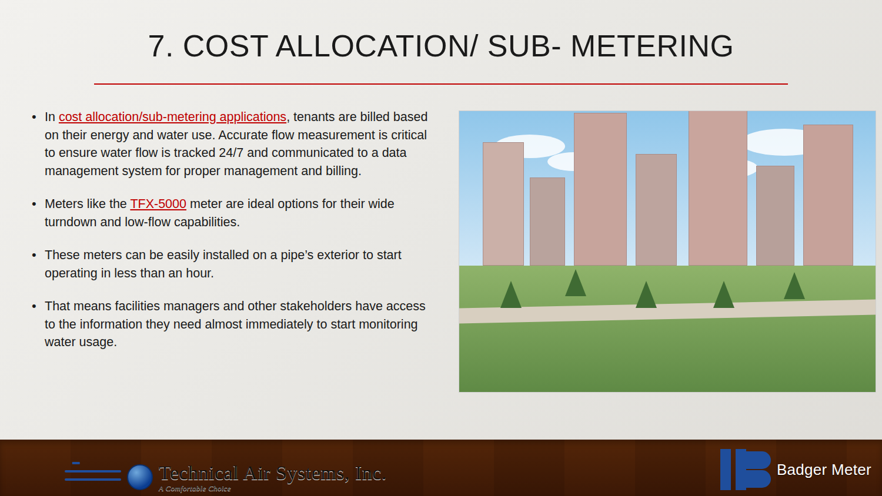7. Cost Allocation/ Sub- Metering
In cost allocation/sub-metering applications, tenants are billed based on their energy and water use. Accurate flow measurement is critical to ensure water flow is tracked 24/7 and communicated to a data management system for proper management and billing.
Meters like the TFX-5000 meter are ideal options for their wide turndown and low-flow capabilities.
These meters can be easily installed on a pipe’s exterior to start operating in less than an hour.
That means facilities managers and other stakeholders have access to the information they need almost immediately to start monitoring water usage.
Technical Air Systems, Inc. A Comfortable Choice
Badger Meter